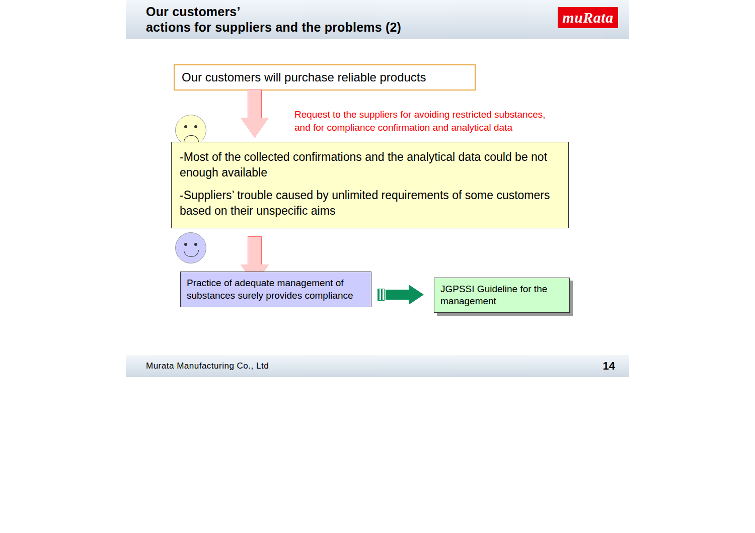Our customers’
actions for suppliers and the problems (2)
muRata
Our customers will purchase reliable products
Request to the suppliers for avoiding restricted substances, and for compliance confirmation and analytical data
-Most of the collected confirmations and the analytical data could be not enough available
-Suppliers’ trouble caused by unlimited requirements of some customers based on their unspecific aims
Practice of adequate management of substances surely provides compliance
JGPSSI Guideline for the management
Murata Manufacturing Co., Ltd 14